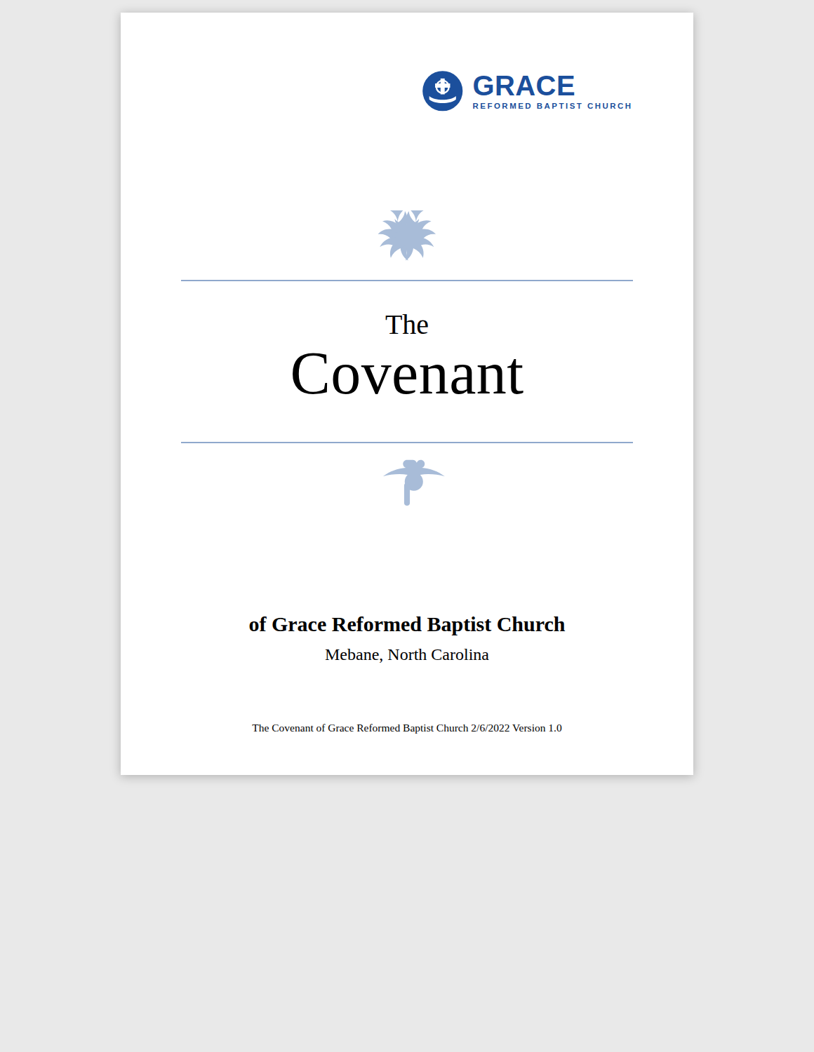GRACE
REFORMED BAPTIST CHURCH
The
Covenant
of Grace Reformed Baptist Church
Mebane, North Carolina
The Covenant of Grace Reformed Baptist Church 2/6/2022 Version 1.0